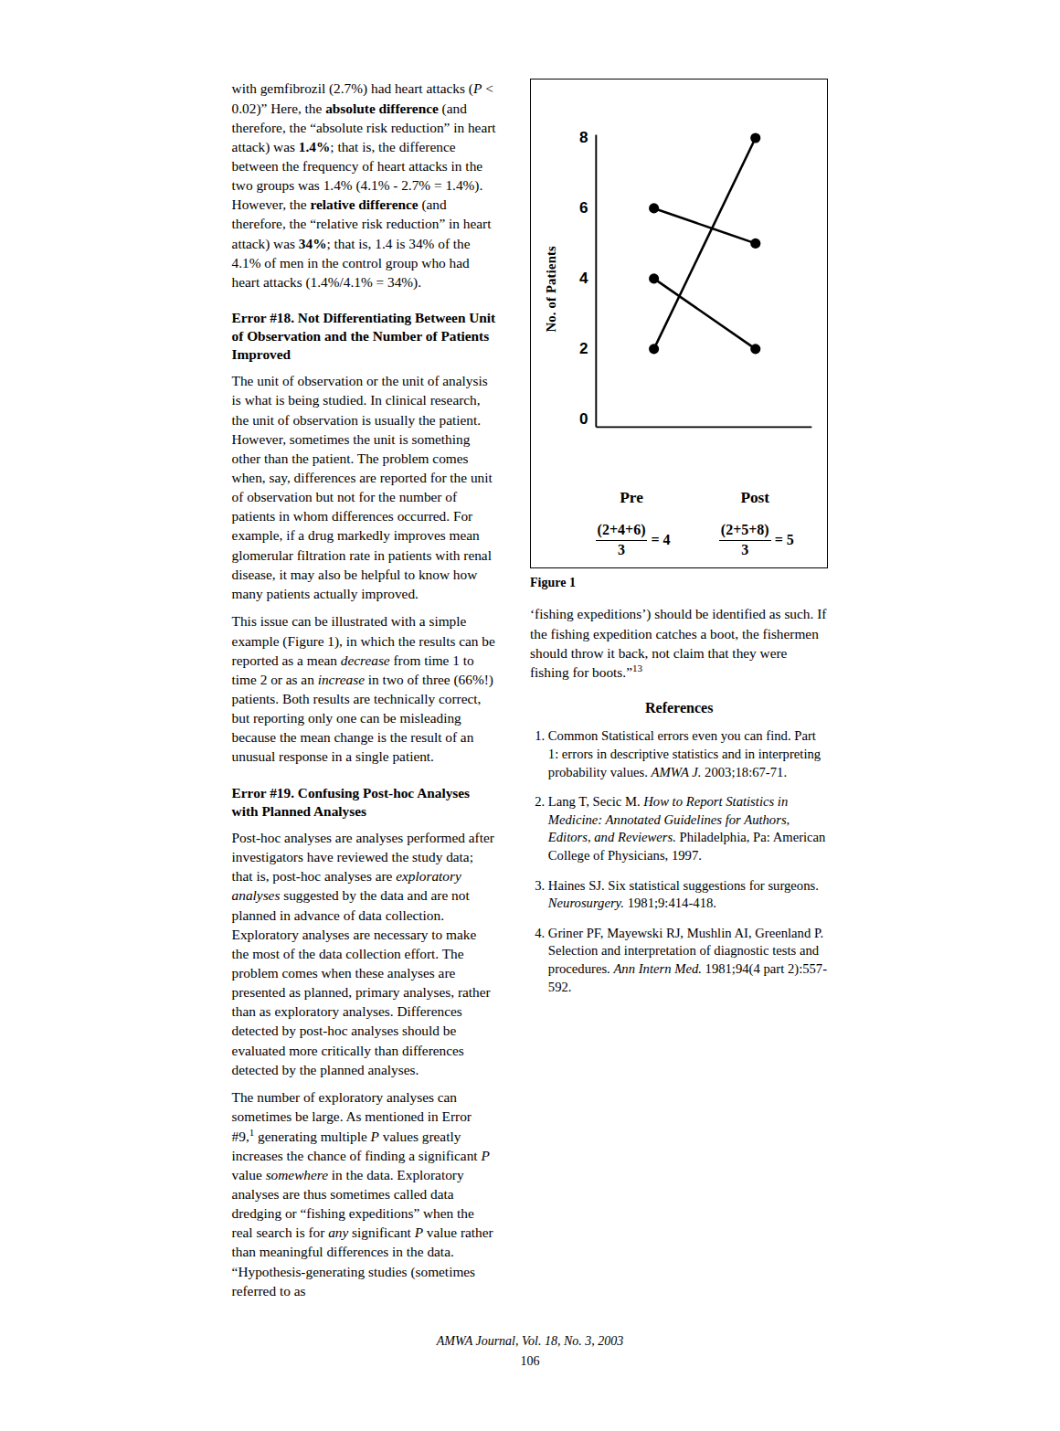with gemfibrozil (2.7%) had heart attacks (P < 0.02)” Here, the absolute difference (and therefore, the “absolute risk reduction” in heart attack) was 1.4%; that is, the difference between the frequency of heart attacks in the two groups was 1.4% (4.1% - 2.7% = 1.4%). However, the relative difference (and therefore, the “relative risk reduction” in heart attack) was 34%; that is, 1.4 is 34% of the 4.1% of men in the control group who had heart attacks (1.4%/4.1% = 34%).
Error #18. Not Differentiating Between Unit of Observation and the Number of Patients Improved
The unit of observation or the unit of analysis is what is being studied. In clinical research, the unit of observation is usually the patient. However, sometimes the unit is something other than the patient. The problem comes when, say, differences are reported for the unit of observation but not for the number of patients in whom differences occurred. For example, if a drug markedly improves mean glomerular filtration rate in patients with renal disease, it may also be helpful to know how many patients actually improved.
This issue can be illustrated with a simple example (Figure 1), in which the results can be reported as a mean decrease from time 1 to time 2 or as an increase in two of three (66%!) patients. Both results are technically correct, but reporting only one can be misleading because the mean change is the result of an unusual response in a single patient.
Error #19. Confusing Post-hoc Analyses with Planned Analyses
Post-hoc analyses are analyses performed after investigators have reviewed the study data; that is, post-hoc analyses are exploratory analyses suggested by the data and are not planned in advance of data collection. Exploratory analyses are necessary to make the most of the data collection effort. The problem comes when these analyses are presented as planned, primary analyses, rather than as exploratory analyses. Differences detected by post-hoc analyses should be evaluated more critically than differences detected by the planned analyses.
The number of exploratory analyses can sometimes be large. As mentioned in Error #9,1 generating multiple P values greatly increases the chance of finding a significant P value somewhere in the data. Exploratory analyses are thus sometimes called data dredging or “fishing expeditions” when the real search is for any significant P value rather than meaningful differences in the data. “Hypothesis-generating studies (sometimes referred to as
No. of Patients
8 6 4 2 0
Pre Post
(2+4+6) 3 = 4
(2+5+8) 3 = 5
Figure 1
‘fishing expeditions’) should be identified as such. If the fishing expedition catches a boot, the fishermen should throw it back, not claim that they were fishing for boots.”13
References
Common Statistical errors even you can find. Part 1: errors in descriptive statistics and in interpreting probability values. AMWA J. 2003;18:67-71.
Lang T, Secic M. How to Report Statistics in Medicine: Annotated Guidelines for Authors, Editors, and Reviewers. Philadelphia, Pa: American College of Physicians, 1997.
Haines SJ. Six statistical suggestions for surgeons. Neurosurgery. 1981;9:414-418.
Griner PF, Mayewski RJ, Mushlin AI, Greenland P. Selection and interpretation of diagnostic tests and procedures. Ann Intern Med. 1981;94(4 part 2):557-592.
AMWA Journal, Vol. 18, No. 3, 2003
106